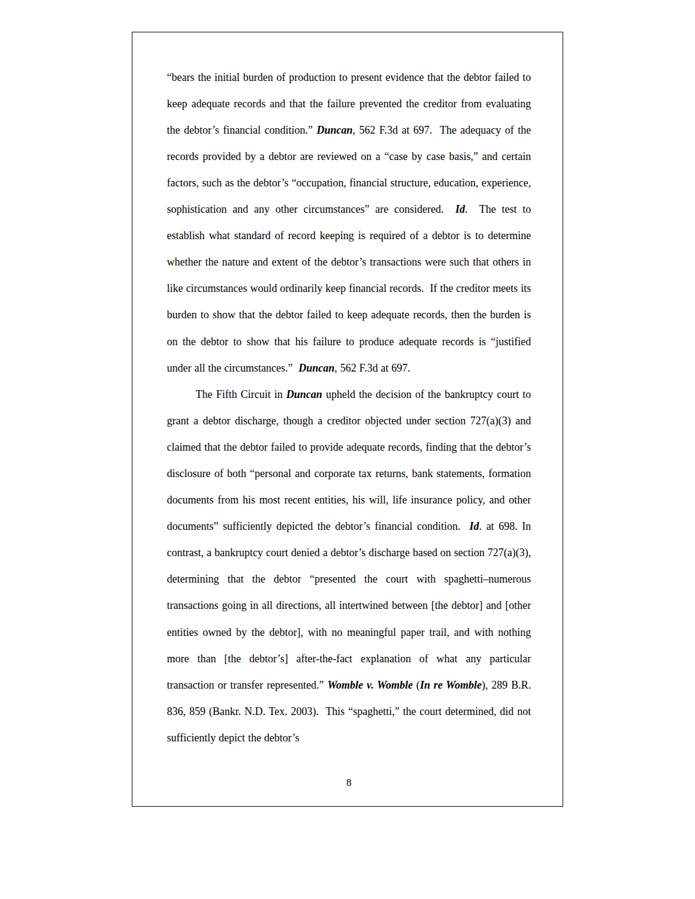“bears the initial burden of production to present evidence that the debtor failed to keep adequate records and that the failure prevented the creditor from evaluating the debtor’s financial condition.” Duncan, 562 F.3d at 697. The adequacy of the records provided by a debtor are reviewed on a “case by case basis,” and certain factors, such as the debtor’s “occupation, financial structure, education, experience, sophistication and any other circumstances” are considered. Id. The test to establish what standard of record keeping is required of a debtor is to determine whether the nature and extent of the debtor’s transactions were such that others in like circumstances would ordinarily keep financial records. If the creditor meets its burden to show that the debtor failed to keep adequate records, then the burden is on the debtor to show that his failure to produce adequate records is “justified under all the circumstances.” Duncan, 562 F.3d at 697.
The Fifth Circuit in Duncan upheld the decision of the bankruptcy court to grant a debtor discharge, though a creditor objected under section 727(a)(3) and claimed that the debtor failed to provide adequate records, finding that the debtor’s disclosure of both “personal and corporate tax returns, bank statements, formation documents from his most recent entities, his will, life insurance policy, and other documents” sufficiently depicted the debtor’s financial condition. Id. at 698. In contrast, a bankruptcy court denied a debtor’s discharge based on section 727(a)(3), determining that the debtor “presented the court with spaghetti–numerous transactions going in all directions, all intertwined between [the debtor] and [other entities owned by the debtor], with no meaningful paper trail, and with nothing more than [the debtor’s] after-the-fact explanation of what any particular transaction or transfer represented.” Womble v. Womble (In re Womble), 289 B.R. 836, 859 (Bankr. N.D. Tex. 2003). This “spaghetti,” the court determined, did not sufficiently depict the debtor’s
8